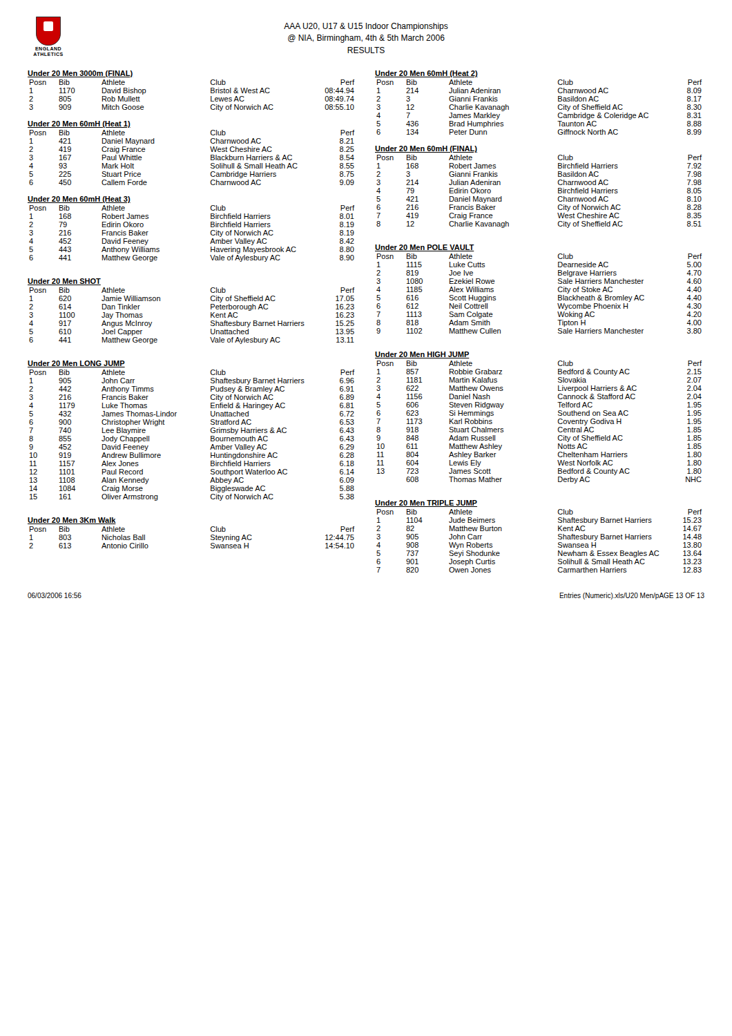ENGLAND
ATHLETICS
AAA U20, U17 & U15 Indoor Championships
@ NIA, Birmingham, 4th & 5th March 2006
RESULTS
Under 20 Men 3000m (FINAL)
| Posn | Bib | Athlete | Club | Perf |
| --- | --- | --- | --- | --- |
| 1 | 1170 | David Bishop | Bristol & West AC | 08:44.94 |
| 2 | 805 | Rob Mullett | Lewes AC | 08:49.74 |
| 3 | 909 | Mitch Goose | City of Norwich AC | 08:55.10 |
Under 20 Men 60mH (Heat 1)
| Posn | Bib | Athlete | Club | Perf |
| --- | --- | --- | --- | --- |
| 1 | 421 | Daniel Maynard | Charnwood AC | 8.21 |
| 2 | 419 | Craig France | West Cheshire AC | 8.25 |
| 3 | 167 | Paul Whittle | Blackburn Harriers & AC | 8.54 |
| 4 | 93 | Mark Holt | Solihull & Small Heath AC | 8.55 |
| 5 | 225 | Stuart Price | Cambridge Harriers | 8.75 |
| 6 | 450 | Callem Forde | Charnwood AC | 9.09 |
Under 20 Men 60mH (Heat 3)
| Posn | Bib | Athlete | Club | Perf |
| --- | --- | --- | --- | --- |
| 1 | 168 | Robert James | Birchfield Harriers | 8.01 |
| 2 | 79 | Edirin Okoro | Birchfield Harriers | 8.19 |
| 3 | 216 | Francis Baker | City of Norwich AC | 8.19 |
| 4 | 452 | David Feeney | Amber Valley AC | 8.42 |
| 5 | 443 | Anthony Williams | Havering Mayesbrook AC | 8.80 |
| 6 | 441 | Matthew George | Vale of Aylesbury AC | 8.90 |
Under 20 Men SHOT
| Posn | Bib | Athlete | Club | Perf |
| --- | --- | --- | --- | --- |
| 1 | 620 | Jamie Williamson | City of Sheffield AC | 17.05 |
| 2 | 614 | Dan Tinkler | Peterborough AC | 16.23 |
| 3 | 1100 | Jay Thomas | Kent AC | 16.23 |
| 4 | 917 | Angus McInroy | Shaftesbury Barnet Harriers | 15.25 |
| 5 | 610 | Joel Capper | Unattached | 13.95 |
| 6 | 441 | Matthew George | Vale of Aylesbury AC | 13.11 |
Under 20 Men LONG JUMP
| Posn | Bib | Athlete | Club | Perf |
| --- | --- | --- | --- | --- |
| 1 | 905 | John Carr | Shaftesbury Barnet Harriers | 6.96 |
| 2 | 442 | Anthony Timms | Pudsey & Bramley AC | 6.91 |
| 3 | 216 | Francis Baker | City of Norwich AC | 6.89 |
| 4 | 1179 | Luke Thomas | Enfield & Haringey AC | 6.81 |
| 5 | 432 | James Thomas-Lindor | Unattached | 6.72 |
| 6 | 900 | Christopher Wright | Stratford AC | 6.53 |
| 7 | 740 | Lee Blaymire | Grimsby Harriers & AC | 6.43 |
| 8 | 855 | Jody Chappell | Bournemouth AC | 6.43 |
| 9 | 452 | David Feeney | Amber Valley AC | 6.29 |
| 10 | 919 | Andrew Bullimore | Huntingdonshire AC | 6.28 |
| 11 | 1157 | Alex Jones | Birchfield Harriers | 6.18 |
| 12 | 1101 | Paul Record | Southport Waterloo AC | 6.14 |
| 13 | 1108 | Alan Kennedy | Abbey AC | 6.09 |
| 14 | 1084 | Craig Morse | Biggleswade AC | 5.88 |
| 15 | 161 | Oliver Armstrong | City of Norwich AC | 5.38 |
Under 20 Men 3Km Walk
| Posn | Bib | Athlete | Club | Perf |
| --- | --- | --- | --- | --- |
| 1 | 803 | Nicholas Ball | Steyning AC | 12:44.75 |
| 2 | 613 | Antonio Cirillo | Swansea H | 14:54.10 |
Under 20 Men 60mH (Heat 2)
| Posn | Bib | Athlete | Club | Perf |
| --- | --- | --- | --- | --- |
| 1 | 214 | Julian Adeniran | Charnwood AC | 8.09 |
| 2 | 3 | Gianni Frankis | Basildon AC | 8.17 |
| 3 | 12 | Charlie Kavanagh | City of Sheffield AC | 8.30 |
| 4 | 7 | James Markley | Cambridge & Coleridge AC | 8.31 |
| 5 | 436 | Brad Humphries | Taunton AC | 8.88 |
| 6 | 134 | Peter Dunn | Giffnock North AC | 8.99 |
Under 20 Men 60mH (FINAL)
| Posn | Bib | Athlete | Club | Perf |
| --- | --- | --- | --- | --- |
| 1 | 168 | Robert James | Birchfield Harriers | 7.92 |
| 2 | 3 | Gianni Frankis | Basildon AC | 7.98 |
| 3 | 214 | Julian Adeniran | Charnwood AC | 7.98 |
| 4 | 79 | Edirin Okoro | Birchfield Harriers | 8.05 |
| 5 | 421 | Daniel Maynard | Charnwood AC | 8.10 |
| 6 | 216 | Francis Baker | City of Norwich AC | 8.28 |
| 7 | 419 | Craig France | West Cheshire AC | 8.35 |
| 8 | 12 | Charlie Kavanagh | City of Sheffield AC | 8.51 |
Under 20 Men POLE VAULT
| Posn | Bib | Athlete | Club | Perf |
| --- | --- | --- | --- | --- |
| 1 | 1115 | Luke Cutts | Dearneside AC | 5.00 |
| 2 | 819 | Joe Ive | Belgrave Harriers | 4.70 |
| 3 | 1080 | Ezekiel Rowe | Sale Harriers Manchester | 4.60 |
| 4 | 1185 | Alex Williams | City of Stoke AC | 4.40 |
| 5 | 616 | Scott Huggins | Blackheath & Bromley AC | 4.40 |
| 6 | 612 | Neil Cottrell | Wycombe Phoenix H | 4.30 |
| 7 | 1113 | Sam Colgate | Woking AC | 4.20 |
| 8 | 818 | Adam Smith | Tipton H | 4.00 |
| 9 | 1102 | Matthew Cullen | Sale Harriers Manchester | 3.80 |
Under 20 Men HIGH JUMP
| Posn | Bib | Athlete | Club | Perf |
| --- | --- | --- | --- | --- |
| 1 | 857 | Robbie Grabarz | Bedford & County AC | 2.15 |
| 2 | 1181 | Martin Kalafus | Slovakia | 2.07 |
| 3 | 622 | Matthew Owens | Liverpool Harriers & AC | 2.04 |
| 4 | 1156 | Daniel Nash | Cannock & Stafford AC | 2.04 |
| 5 | 606 | Steven Ridgway | Telford AC | 1.95 |
| 6 | 623 | Si Hemmings | Southend on Sea AC | 1.95 |
| 7 | 1173 | Karl Robbins | Coventry Godiva H | 1.95 |
| 8 | 918 | Stuart Chalmers | Central AC | 1.85 |
| 9 | 848 | Adam Russell | City of Sheffield AC | 1.85 |
| 10 | 611 | Matthew Ashley | Notts AC | 1.85 |
| 11 | 804 | Ashley Barker | Cheltenham Harriers | 1.80 |
| 11 | 604 | Lewis Ely | West Norfolk AC | 1.80 |
| 13 | 723 | James Scott | Bedford & County AC | 1.80 |
| | 608 | Thomas Mather | Derby AC | NHC |
Under 20 Men TRIPLE JUMP
| Posn | Bib | Athlete | Club | Perf |
| --- | --- | --- | --- | --- |
| 1 | 1104 | Jude Beimers | Shaftesbury Barnet Harriers | 15.23 |
| 2 | 82 | Matthew Burton | Kent AC | 14.67 |
| 3 | 905 | John Carr | Shaftesbury Barnet Harriers | 14.48 |
| 4 | 908 | Wyn Roberts | Swansea H | 13.80 |
| 5 | 737 | Seyi Shodunke | Newham & Essex Beagles AC | 13.64 |
| 6 | 901 | Joseph Curtis | Solihull & Small Heath AC | 13.23 |
| 7 | 820 | Owen Jones | Carmarthen Harriers | 12.83 |
06/03/2006 16:56
Entries (Numeric).xls/U20 Men/pAGE 13 OF 13